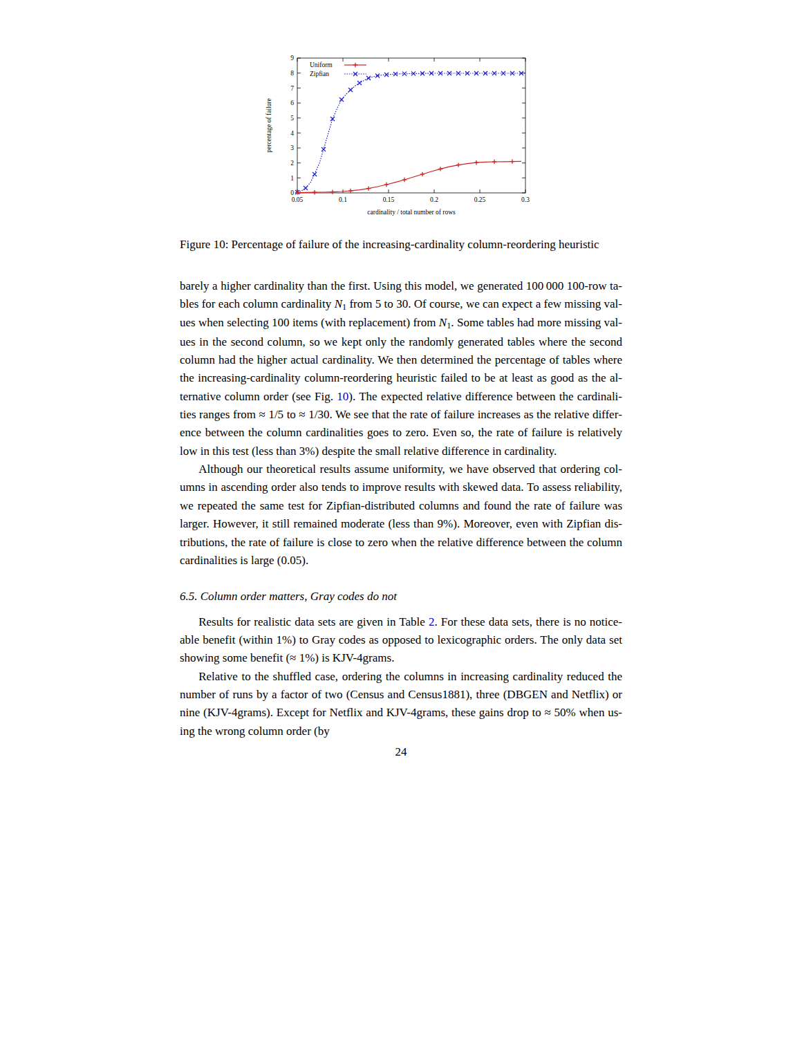0 1 2 3 4 5 6 7 8 9 0.05 0.1 0.15 0.2 0.25 0.3 cardinality / total number of rows percentage of failure Uniform Zipfian
Figure 10: Percentage of failure of the increasing-cardinality column-reordering heuristic
barely a higher cardinality than the first. Using this model, we generated 100 000 100-row tables for each column cardinality N 1 from 5 to 30. Of course, we can expect a few missing values when selecting 100 items (with replacement) from N 1. Some tables had more missing values in the second column, so we kept only the randomly generated tables where the second column had the higher actual cardinality. We then determined the percentage of tables where the increasing-cardinality column-reordering heuristic failed to be at least as good as the alternative column order (see Fig. 10). The expected relative difference between the cardinalities ranges from ≈ 1/5 to ≈ 1/30. We see that the rate of failure increases as the relative difference between the column cardinalities goes to zero. Even so, the rate of failure is relatively low in this test (less than 3%) despite the small relative difference in cardinality.
Although our theoretical results assume uniformity, we have observed that ordering columns in ascending order also tends to improve results with skewed data. To assess reliability, we repeated the same test for Zipfian-distributed columns and found the rate of failure was larger. However, it still remained moderate (less than 9%). Moreover, even with Zipfian distributions, the rate of failure is close to zero when the relative difference between the column cardinalities is large (0.05).
6.5. Column order matters, Gray codes do not
Results for realistic data sets are given in Table 2. For these data sets, there is no noticeable benefit (within 1%) to Gray codes as opposed to lexicographic orders. The only data set showing some benefit (≈ 1%) is KJV-4grams.
Relative to the shuffled case, ordering the columns in increasing cardinality reduced the number of runs by a factor of two (Census and Census1881), three (DBGEN and Netflix) or nine (KJV-4grams). Except for Netflix and KJV-4grams, these gains drop to ≈ 50% when using the wrong column order (by
24